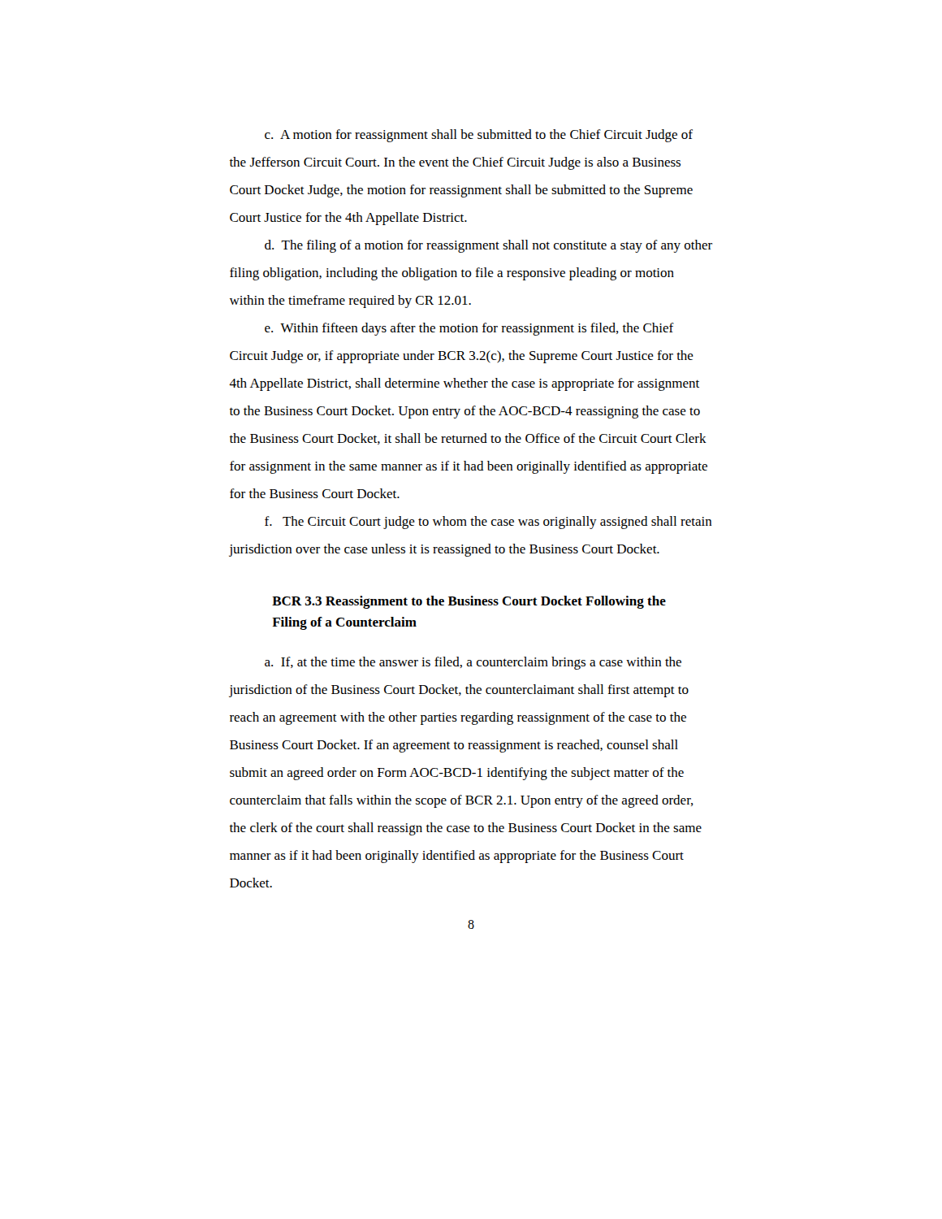c. A motion for reassignment shall be submitted to the Chief Circuit Judge of the Jefferson Circuit Court. In the event the Chief Circuit Judge is also a Business Court Docket Judge, the motion for reassignment shall be submitted to the Supreme Court Justice for the 4th Appellate District.
d. The filing of a motion for reassignment shall not constitute a stay of any other filing obligation, including the obligation to file a responsive pleading or motion within the timeframe required by CR 12.01.
e. Within fifteen days after the motion for reassignment is filed, the Chief Circuit Judge or, if appropriate under BCR 3.2(c), the Supreme Court Justice for the 4th Appellate District, shall determine whether the case is appropriate for assignment to the Business Court Docket. Upon entry of the AOC-BCD-4 reassigning the case to the Business Court Docket, it shall be returned to the Office of the Circuit Court Clerk for assignment in the same manner as if it had been originally identified as appropriate for the Business Court Docket.
f. The Circuit Court judge to whom the case was originally assigned shall retain jurisdiction over the case unless it is reassigned to the Business Court Docket.
BCR 3.3 Reassignment to the Business Court Docket Following the Filing of a Counterclaim
a. If, at the time the answer is filed, a counterclaim brings a case within the jurisdiction of the Business Court Docket, the counterclaimant shall first attempt to reach an agreement with the other parties regarding reassignment of the case to the Business Court Docket. If an agreement to reassignment is reached, counsel shall submit an agreed order on Form AOC-BCD-1 identifying the subject matter of the counterclaim that falls within the scope of BCR 2.1. Upon entry of the agreed order, the clerk of the court shall reassign the case to the Business Court Docket in the same manner as if it had been originally identified as appropriate for the Business Court Docket.
8